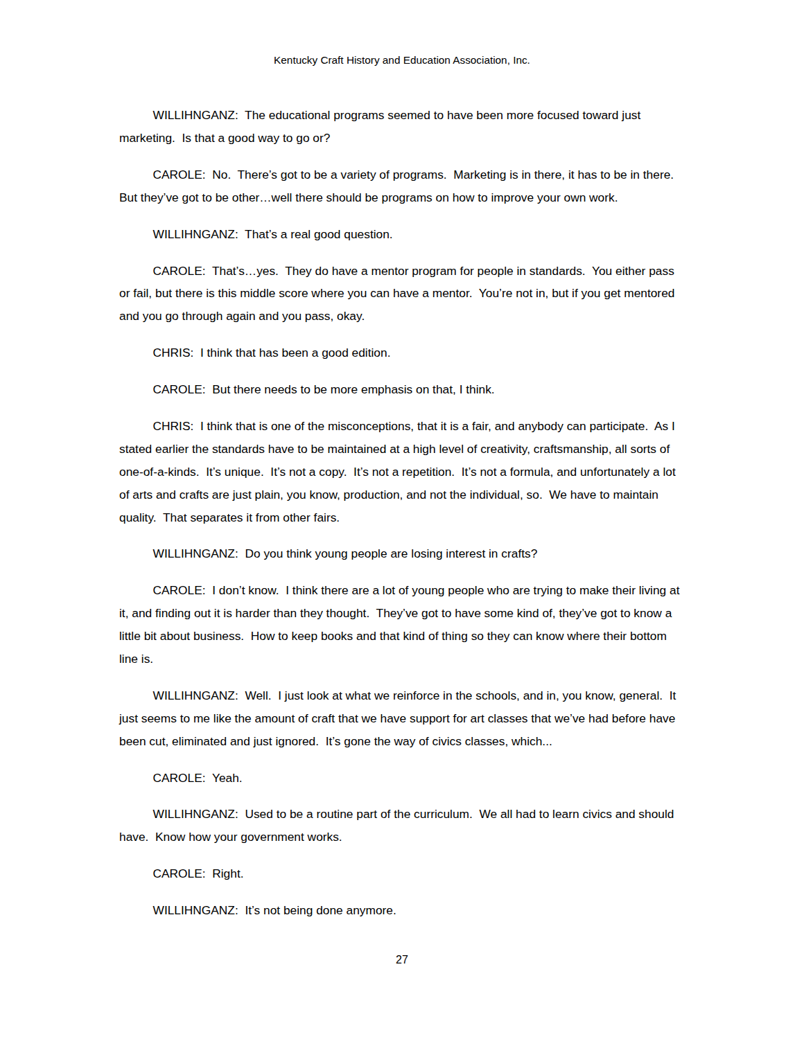Kentucky Craft History and Education Association, Inc.
Willihnganz: The educational programs seemed to have been more focused toward just marketing. Is that a good way to go or?
Carole: No. There’s got to be a variety of programs. Marketing is in there, it has to be in there. But they’ve got to be other…well there should be programs on how to improve your own work.
Willihnganz: That’s a real good question.
Carole: That’s…yes. They do have a mentor program for people in standards. You either pass or fail, but there is this middle score where you can have a mentor. You’re not in, but if you get mentored and you go through again and you pass, okay.
Chris: I think that has been a good edition.
Carole: But there needs to be more emphasis on that, I think.
Chris: I think that is one of the misconceptions, that it is a fair, and anybody can participate. As I stated earlier the standards have to be maintained at a high level of creativity, craftsmanship, all sorts of one-of-a-kinds. It’s unique. It’s not a copy. It’s not a repetition. It’s not a formula, and unfortunately a lot of arts and crafts are just plain, you know, production, and not the individual, so. We have to maintain quality. That separates it from other fairs.
Willihnganz: Do you think young people are losing interest in crafts?
Carole: I don’t know. I think there are a lot of young people who are trying to make their living at it, and finding out it is harder than they thought. They’ve got to have some kind of, they’ve got to know a little bit about business. How to keep books and that kind of thing so they can know where their bottom line is.
Willihnganz: Well. I just look at what we reinforce in the schools, and in, you know, general. It just seems to me like the amount of craft that we have support for art classes that we’ve had before have been cut, eliminated and just ignored. It’s gone the way of civics classes, which...
Carole: Yeah.
Willihnganz: Used to be a routine part of the curriculum. We all had to learn civics and should have. Know how your government works.
Carole: Right.
Willihnganz: It’s not being done anymore.
27